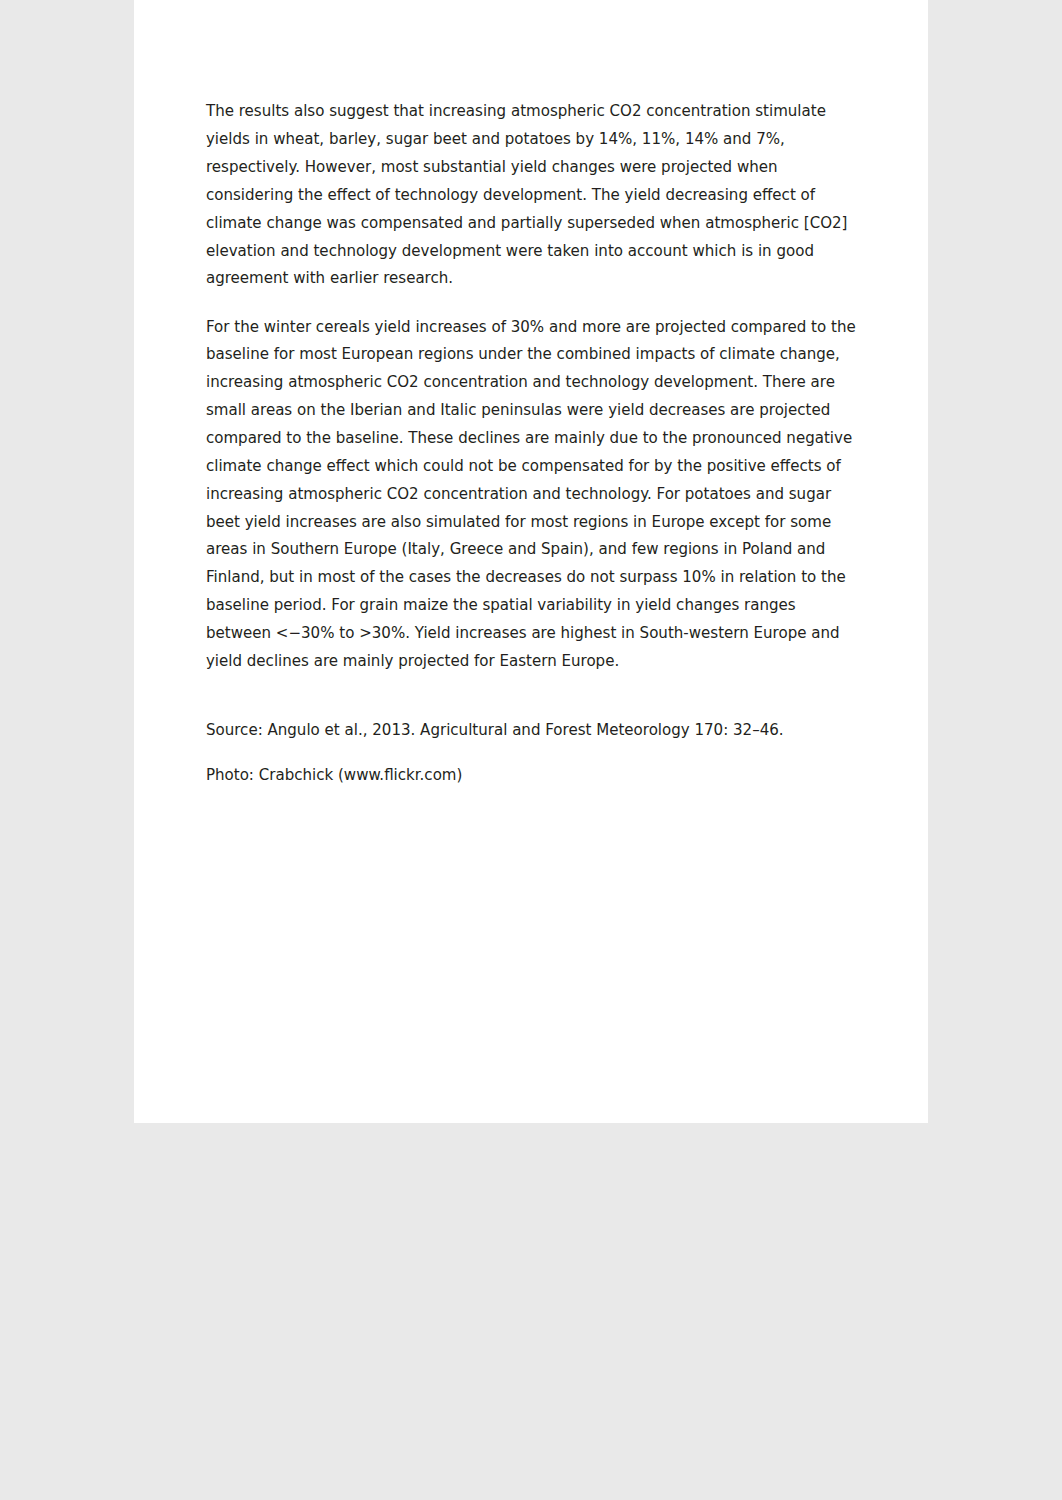The results also suggest that increasing atmospheric CO2 concentration stimulate yields in wheat, barley, sugar beet and potatoes by 14%, 11%, 14% and 7%, respectively. However, most substantial yield changes were projected when considering the effect of technology development. The yield decreasing effect of climate change was compensated and partially superseded when atmospheric [CO2] elevation and technology development were taken into account which is in good agreement with earlier research.
For the winter cereals yield increases of 30% and more are projected compared to the baseline for most European regions under the combined impacts of climate change, increasing atmospheric CO2 concentration and technology development. There are small areas on the Iberian and Italic peninsulas were yield decreases are projected compared to the baseline. These declines are mainly due to the pronounced negative climate change effect which could not be compensated for by the positive effects of increasing atmospheric CO2 concentration and technology. For potatoes and sugar beet yield increases are also simulated for most regions in Europe except for some areas in Southern Europe (Italy, Greece and Spain), and few regions in Poland and Finland, but in most of the cases the decreases do not surpass 10% in relation to the baseline period. For grain maize the spatial variability in yield changes ranges between <−30% to >30%. Yield increases are highest in South-western Europe and yield declines are mainly projected for Eastern Europe.
Source: Angulo et al., 2013. Agricultural and Forest Meteorology 170: 32–46.
Photo: Crabchick (www.flickr.com)